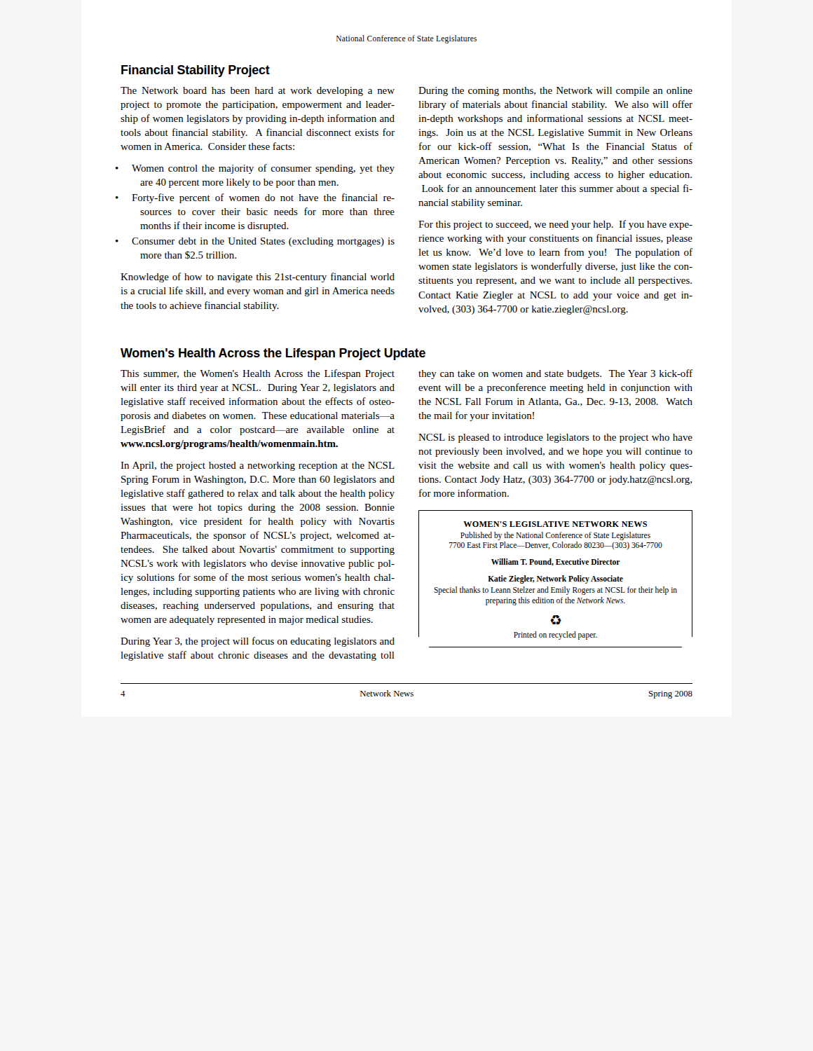National Conference of State Legislatures
Financial Stability Project
The Network board has been hard at work developing a new project to promote the participation, empowerment and leadership of women legislators by providing in-depth information and tools about financial stability. A financial disconnect exists for women in America. Consider these facts:
Women control the majority of consumer spending, yet they are 40 percent more likely to be poor than men.
Forty-five percent of women do not have the financial resources to cover their basic needs for more than three months if their income is disrupted.
Consumer debt in the United States (excluding mortgages) is more than $2.5 trillion.
Knowledge of how to navigate this 21st-century financial world is a crucial life skill, and every woman and girl in America needs the tools to achieve financial stability.
During the coming months, the Network will compile an online library of materials about financial stability. We also will offer in-depth workshops and informational sessions at NCSL meetings. Join us at the NCSL Legislative Summit in New Orleans for our kick-off session, “What Is the Financial Status of American Women? Perception vs. Reality,” and other sessions about economic success, including access to higher education. Look for an announcement later this summer about a special financial stability seminar.
For this project to succeed, we need your help. If you have experience working with your constituents on financial issues, please let us know. We’d love to learn from you! The population of women state legislators is wonderfully diverse, just like the constituents you represent, and we want to include all perspectives. Contact Katie Ziegler at NCSL to add your voice and get involved, (303) 364-7700 or katie.ziegler@ncsl.org.
Women's Health Across the Lifespan Project Update
This summer, the Women's Health Across the Lifespan Project will enter its third year at NCSL. During Year 2, legislators and legislative staff received information about the effects of osteoporosis and diabetes on women. These educational materials—a LegisBrief and a color postcard—are available online at www.ncsl.org/programs/health/womenmain.htm.
In April, the project hosted a networking reception at the NCSL Spring Forum in Washington, D.C. More than 60 legislators and legislative staff gathered to relax and talk about the health policy issues that were hot topics during the 2008 session. Bonnie Washington, vice president for health policy with Novartis Pharmaceuticals, the sponsor of NCSL's project, welcomed attendees. She talked about Novartis' commitment to supporting NCSL's work with legislators who devise innovative public policy solutions for some of the most serious women's health challenges, including supporting patients who are living with chronic diseases, reaching underserved populations, and ensuring that women are adequately represented in major medical studies.
During Year 3, the project will focus on educating legislators and legislative staff about chronic diseases and the devastating toll they can take on women and state budgets. The Year 3 kick-off event will be a preconference meeting held in conjunction with the NCSL Fall Forum in Atlanta, Ga., Dec. 9-13, 2008. Watch the mail for your invitation!
NCSL is pleased to introduce legislators to the project who have not previously been involved, and we hope you will continue to visit the website and call us with women's health policy questions. Contact Jody Hatz, (303) 364-7700 or jody.hatz@ncsl.org, for more information.
WOMEN'S LEGISLATIVE NETWORK NEWS
Published by the National Conference of State Legislatures
7700 East First Place—Denver, Colorado 80230—(303) 364-7700
William T. Pound, Executive Director
Katie Ziegler, Network Policy Associate
Special thanks to Leann Stelzer and Emily Rogers at NCSL for their help in preparing this edition of the Network News.
♻
Printed on recycled paper.
4
Network News
Spring 2008